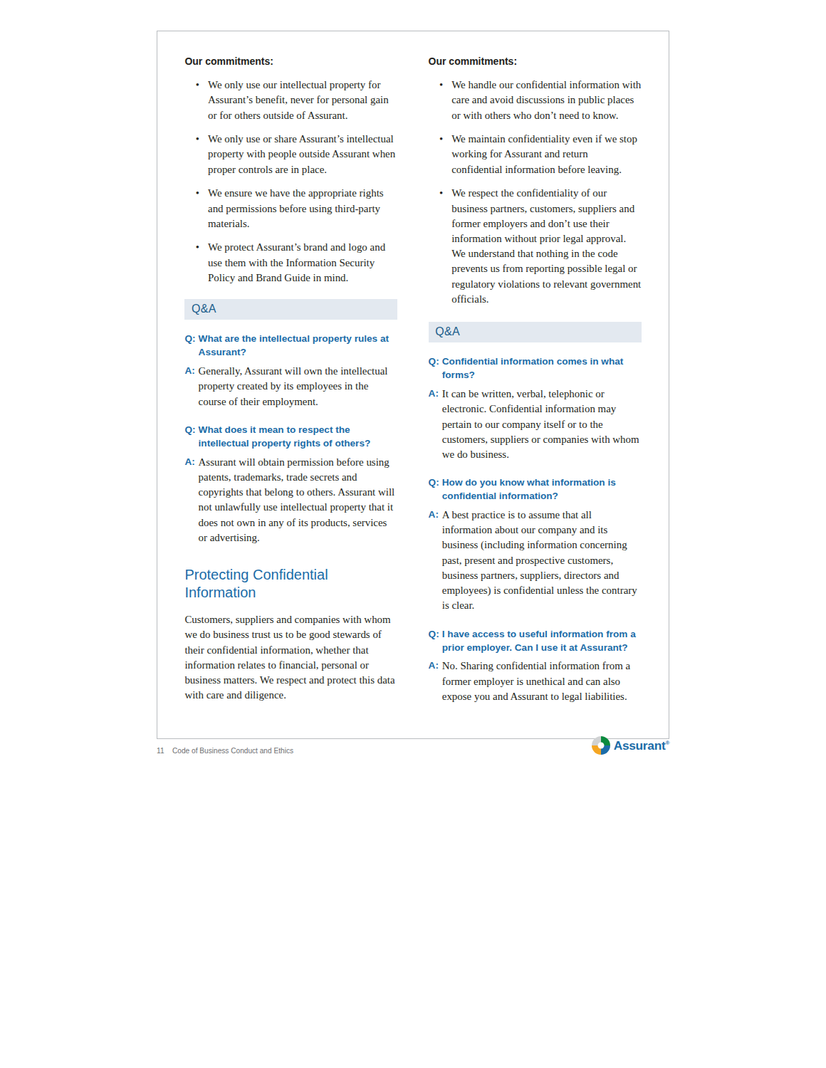Our commitments:
We only use our intellectual property for Assurant’s benefit, never for personal gain or for others outside of Assurant.
We only use or share Assurant’s intellectual property with people outside Assurant when proper controls are in place.
We ensure we have the appropriate rights and permissions before using third-party materials.
We protect Assurant’s brand and logo and use them with the Information Security Policy and Brand Guide in mind.
Q&A
Q: What are the intellectual property rules at Assurant?
A: Generally, Assurant will own the intellectual property created by its employees in the course of their employment.
Q: What does it mean to respect the intellectual property rights of others?
A: Assurant will obtain permission before using patents, trademarks, trade secrets and copyrights that belong to others. Assurant will not unlawfully use intellectual property that it does not own in any of its products, services or advertising.
Protecting Confidential Information
Customers, suppliers and companies with whom we do business trust us to be good stewards of their confidential information, whether that information relates to financial, personal or business matters. We respect and protect this data with care and diligence.
Our commitments:
We handle our confidential information with care and avoid discussions in public places or with others who don’t need to know.
We maintain confidentiality even if we stop working for Assurant and return confidential information before leaving.
We respect the confidentiality of our business partners, customers, suppliers and former employers and don’t use their information without prior legal approval. We understand that nothing in the code prevents us from reporting possible legal or regulatory violations to relevant government officials.
Q&A
Q: Confidential information comes in what forms?
A: It can be written, verbal, telephonic or electronic. Confidential information may pertain to our company itself or to the customers, suppliers or companies with whom we do business.
Q: How do you know what information is confidential information?
A: A best practice is to assume that all information about our company and its business (including information concerning past, present and prospective customers, business partners, suppliers, directors and employees) is confidential unless the contrary is clear.
Q: I have access to useful information from a prior employer. Can I use it at Assurant?
A: No. Sharing confidential information from a former employer is unethical and can also expose you and Assurant to legal liabilities.
11 Code of Business Conduct and Ethics
Assurant®